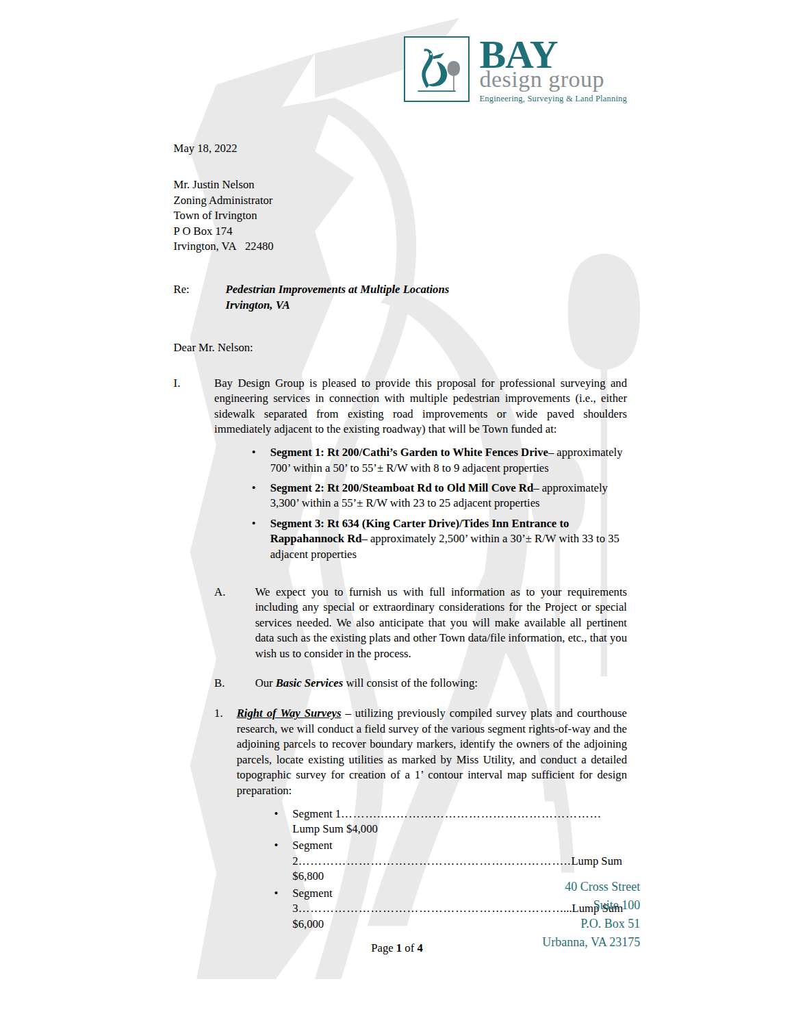BAY
design group
Engineering, Surveying & Land Planning
May 18, 2022
Mr. Justin Nelson
Zoning Administrator
Town of Irvington
P O Box 174
Irvington, VA 22480
Re:
Pedestrian Improvements at Multiple Locations
Irvington, VA
Dear Mr. Nelson:
I.
Bay Design Group is pleased to provide this proposal for professional surveying and engineering services in connection with multiple pedestrian improvements (i.e., either sidewalk separated from existing road improvements or wide paved shoulders immediately adjacent to the existing roadway) that will be Town funded at:
Segment 1: Rt 200/Cathi’s Garden to White Fences Drive– approximately 700’ within a 50’ to 55’± R/W with 8 to 9 adjacent properties
Segment 2: Rt 200/Steamboat Rd to Old Mill Cove Rd– approximately 3,300’ within a 55’± R/W with 23 to 25 adjacent properties
Segment 3: Rt 634 (King Carter Drive)/Tides Inn Entrance to Rappahannock Rd– approximately 2,500’ within a 30’± R/W with 33 to 35 adjacent properties
A.
We expect you to furnish us with full information as to your requirements including any special or extraordinary considerations for the Project or special services needed. We also anticipate that you will make available all pertinent data such as the existing plats and other Town data/file information, etc., that you wish us to consider in the process.
B.
Our Basic Services will consist of the following:
1.
Right of Way Surveys – utilizing previously compiled survey plats and courthouse research, we will conduct a field survey of the various segment rights-of-way and the adjoining parcels to recover boundary markers, identify the owners of the adjoining parcels, locate existing utilities as marked by Miss Utility, and conduct a detailed topographic survey for creation of a 1’ contour interval map sufficient for design preparation:
Segment 1………..……………………………………………… Lump Sum $4,000
Segment 2………………………………………………………….. Lump Sum $6,800
Segment 3…………………………………………………………...Lump Sum $6,000
Page 1 of 4
40 Cross Street
Suite 100
P.O. Box 51
Urbanna, VA 23175